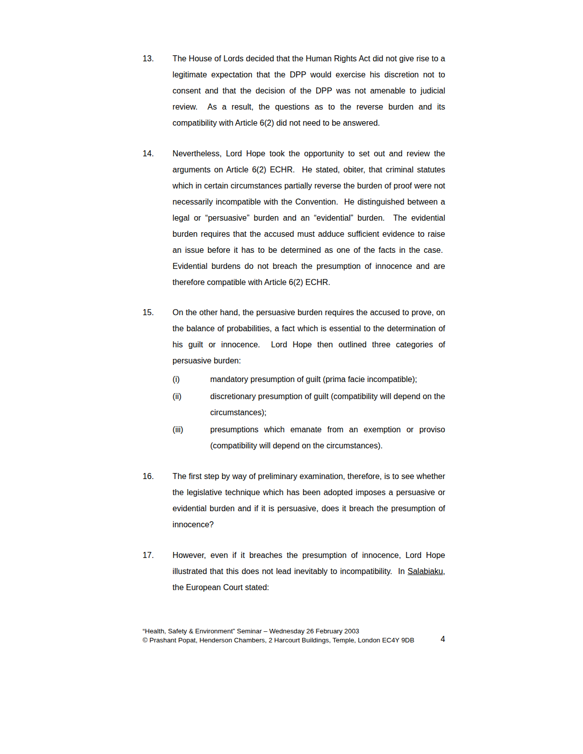13. The House of Lords decided that the Human Rights Act did not give rise to a legitimate expectation that the DPP would exercise his discretion not to consent and that the decision of the DPP was not amenable to judicial review. As a result, the questions as to the reverse burden and its compatibility with Article 6(2) did not need to be answered.
14. Nevertheless, Lord Hope took the opportunity to set out and review the arguments on Article 6(2) ECHR. He stated, obiter, that criminal statutes which in certain circumstances partially reverse the burden of proof were not necessarily incompatible with the Convention. He distinguished between a legal or “persuasive” burden and an “evidential” burden. The evidential burden requires that the accused must adduce sufficient evidence to raise an issue before it has to be determined as one of the facts in the case. Evidential burdens do not breach the presumption of innocence and are therefore compatible with Article 6(2) ECHR.
15. On the other hand, the persuasive burden requires the accused to prove, on the balance of probabilities, a fact which is essential to the determination of his guilt or innocence. Lord Hope then outlined three categories of persuasive burden:
(i) mandatory presumption of guilt (prima facie incompatible);
(ii) discretionary presumption of guilt (compatibility will depend on the circumstances);
(iii) presumptions which emanate from an exemption or proviso (compatibility will depend on the circumstances).
16. The first step by way of preliminary examination, therefore, is to see whether the legislative technique which has been adopted imposes a persuasive or evidential burden and if it is persuasive, does it breach the presumption of innocence?
17. However, even if it breaches the presumption of innocence, Lord Hope illustrated that this does not lead inevitably to incompatibility. In Salabiaku, the European Court stated:
“Health, Safety & Environment” Seminar – Wednesday 26 February 2003
© Prashant Popat, Henderson Chambers, 2 Harcourt Buildings, Temple, London EC4Y 9DB
4